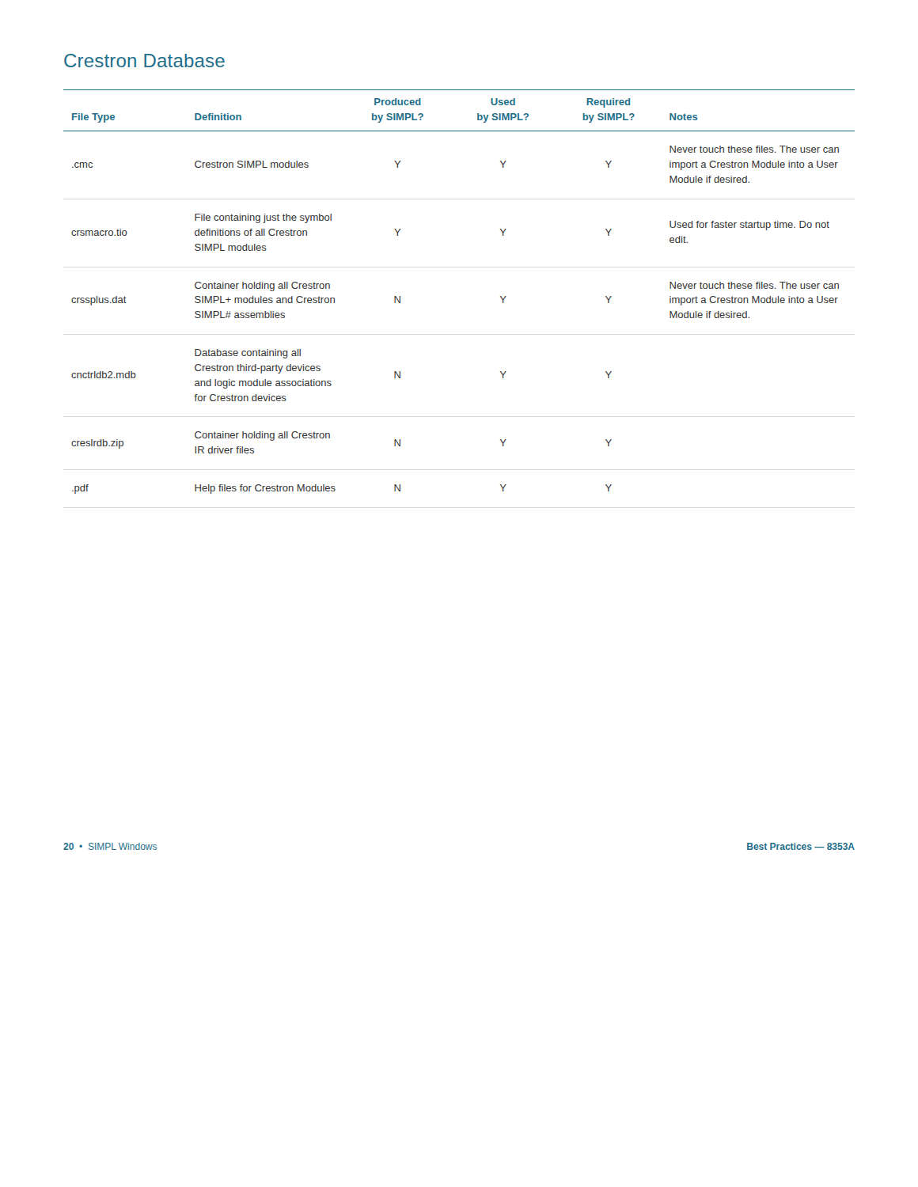Crestron Database
| File Type | Definition | Produced by SIMPL? | Used by SIMPL? | Required by SIMPL? | Notes |
| --- | --- | --- | --- | --- | --- |
| .cmc | Crestron SIMPL modules | Y | Y | Y | Never touch these files. The user can import a Crestron Module into a User Module if desired. |
| crsmacro.tio | File containing just the symbol definitions of all Crestron SIMPL modules | Y | Y | Y | Used for faster startup time. Do not edit. |
| crssplus.dat | Container holding all Crestron SIMPL+ modules and Crestron SIMPL# assemblies | N | Y | Y | Never touch these files. The user can import a Crestron Module into a User Module if desired. |
| cnctrldb2.mdb | Database containing all Crestron third-party devices and logic module associations for Crestron devices | N | Y | Y | |
| creslrdb.zip | Container holding all Crestron IR driver files | N | Y | Y | |
| .pdf | Help files for Crestron Modules | N | Y | Y | |
20 • SIMPL Windows
Best Practices — 8353A